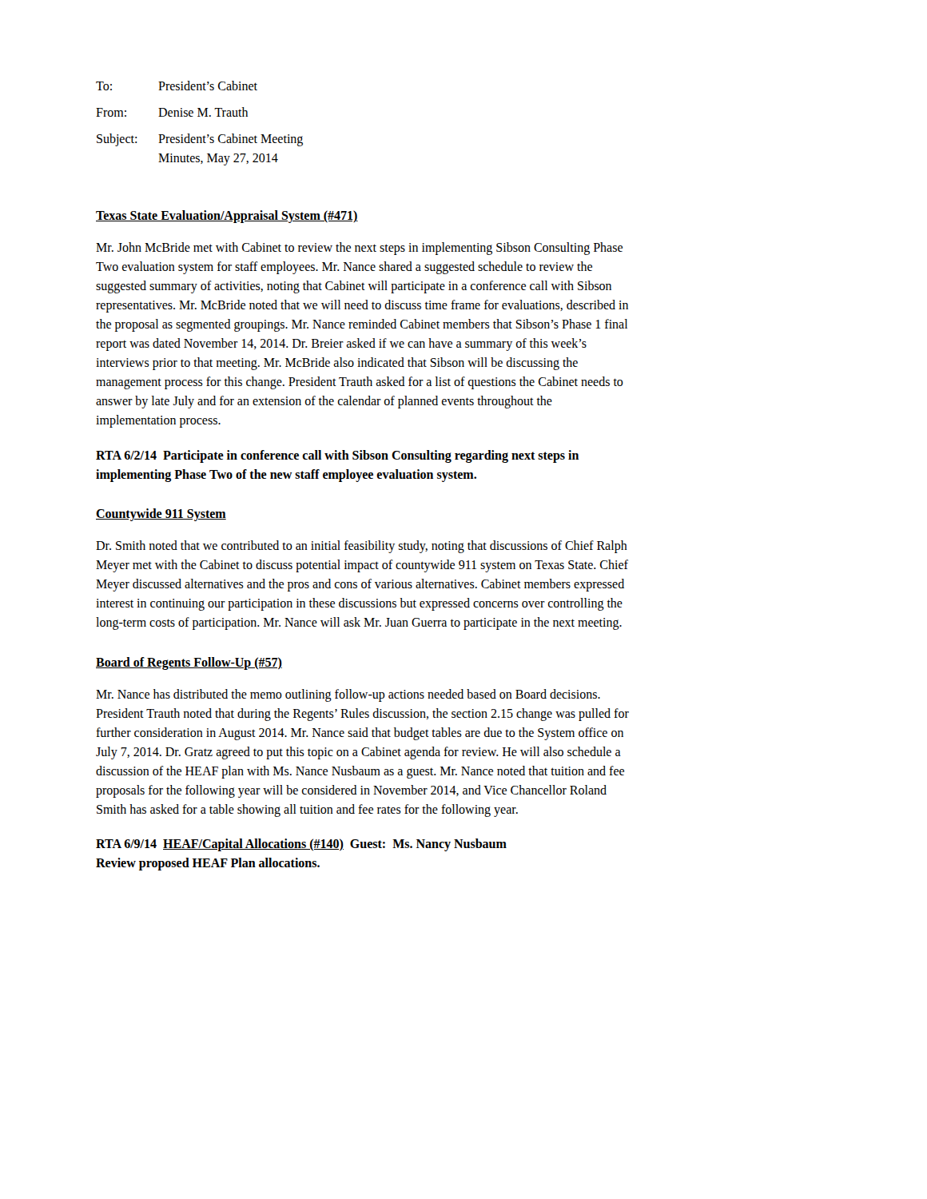| To: | President’s Cabinet |
| From: | Denise M. Trauth |
| Subject: | President’s Cabinet Meeting Minutes, May 27, 2014 |
Texas State Evaluation/Appraisal System (#471)
Mr. John McBride met with Cabinet to review the next steps in implementing Sibson Consulting Phase Two evaluation system for staff employees. Mr. Nance shared a suggested schedule to review the suggested summary of activities, noting that Cabinet will participate in a conference call with Sibson representatives. Mr. McBride noted that we will need to discuss time frame for evaluations, described in the proposal as segmented groupings. Mr. Nance reminded Cabinet members that Sibson’s Phase 1 final report was dated November 14, 2014. Dr. Breier asked if we can have a summary of this week’s interviews prior to that meeting. Mr. McBride also indicated that Sibson will be discussing the management process for this change. President Trauth asked for a list of questions the Cabinet needs to answer by late July and for an extension of the calendar of planned events throughout the implementation process.
RTA 6/2/14 Participate in conference call with Sibson Consulting regarding next steps in implementing Phase Two of the new staff employee evaluation system.
Countywide 911 System
Dr. Smith noted that we contributed to an initial feasibility study, noting that discussions of Chief Ralph Meyer met with the Cabinet to discuss potential impact of countywide 911 system on Texas State. Chief Meyer discussed alternatives and the pros and cons of various alternatives. Cabinet members expressed interest in continuing our participation in these discussions but expressed concerns over controlling the long-term costs of participation. Mr. Nance will ask Mr. Juan Guerra to participate in the next meeting.
Board of Regents Follow-Up (#57)
Mr. Nance has distributed the memo outlining follow-up actions needed based on Board decisions. President Trauth noted that during the Regents’ Rules discussion, the section 2.15 change was pulled for further consideration in August 2014. Mr. Nance said that budget tables are due to the System office on July 7, 2014. Dr. Gratz agreed to put this topic on a Cabinet agenda for review. He will also schedule a discussion of the HEAF plan with Ms. Nance Nusbaum as a guest. Mr. Nance noted that tuition and fee proposals for the following year will be considered in November 2014, and Vice Chancellor Roland Smith has asked for a table showing all tuition and fee rates for the following year.
RTA 6/9/14 HEAF/Capital Allocations (#140) Guest: Ms. Nancy Nusbaum Review proposed HEAF Plan allocations.